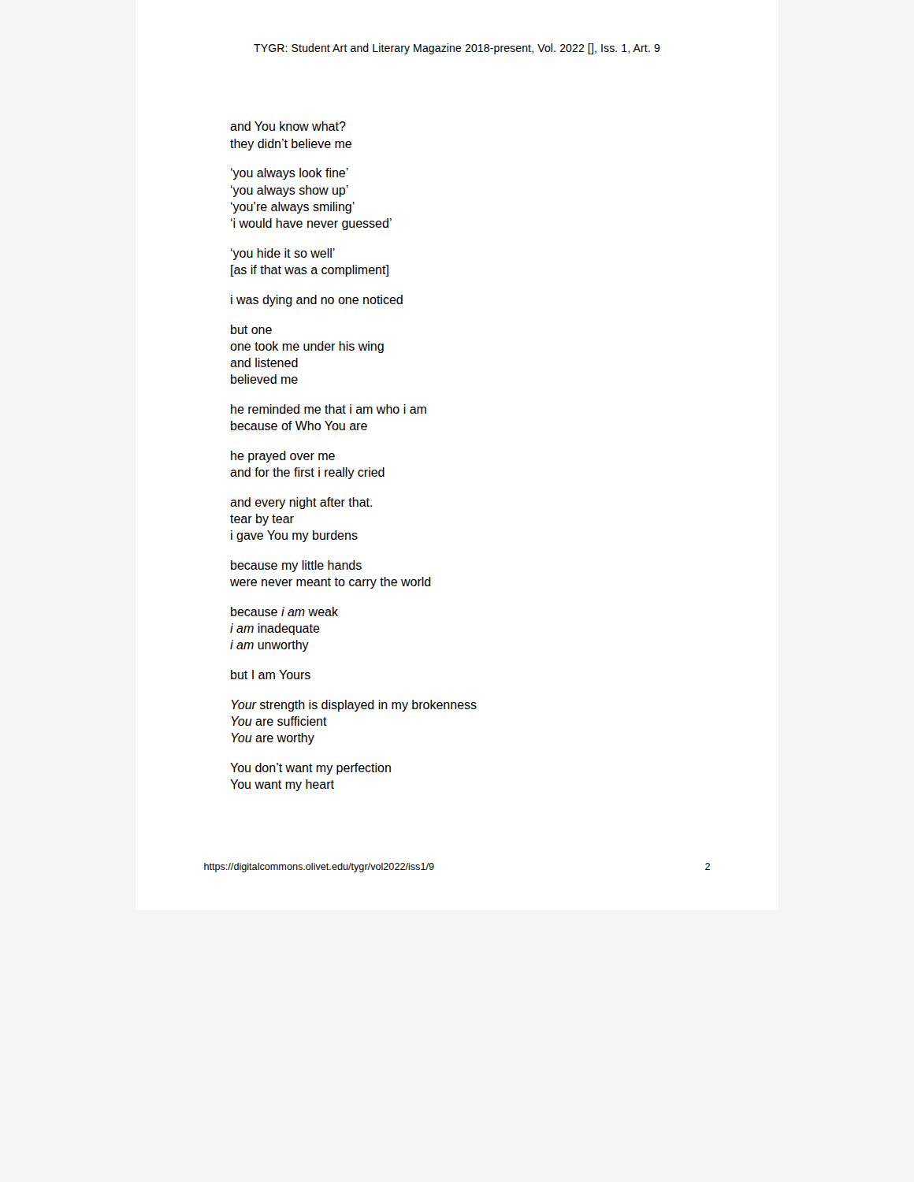TYGR: Student Art and Literary Magazine 2018-present, Vol. 2022 [], Iss. 1, Art. 9
and You know what?
they didn’t believe me
‘you always look fine’
‘you always show up’
‘you’re always smiling’
‘i would have never guessed’
‘you hide it so well’
[as if that was a compliment]
i was dying and no one noticed
but one
one took me under his wing
and listened
believed me
he reminded me that i am who i am
because of Who You are
he prayed over me
and for the first i really cried
and every night after that.
tear by tear
i gave You my burdens
because my little hands
were never meant to carry the world
because i am weak
i am inadequate
i am unworthy
but I am Yours
Your strength is displayed in my brokenness
You are sufficient
You are worthy
You don’t want my perfection
You want my heart
https://digitalcommons.olivet.edu/tygr/vol2022/iss1/9 2